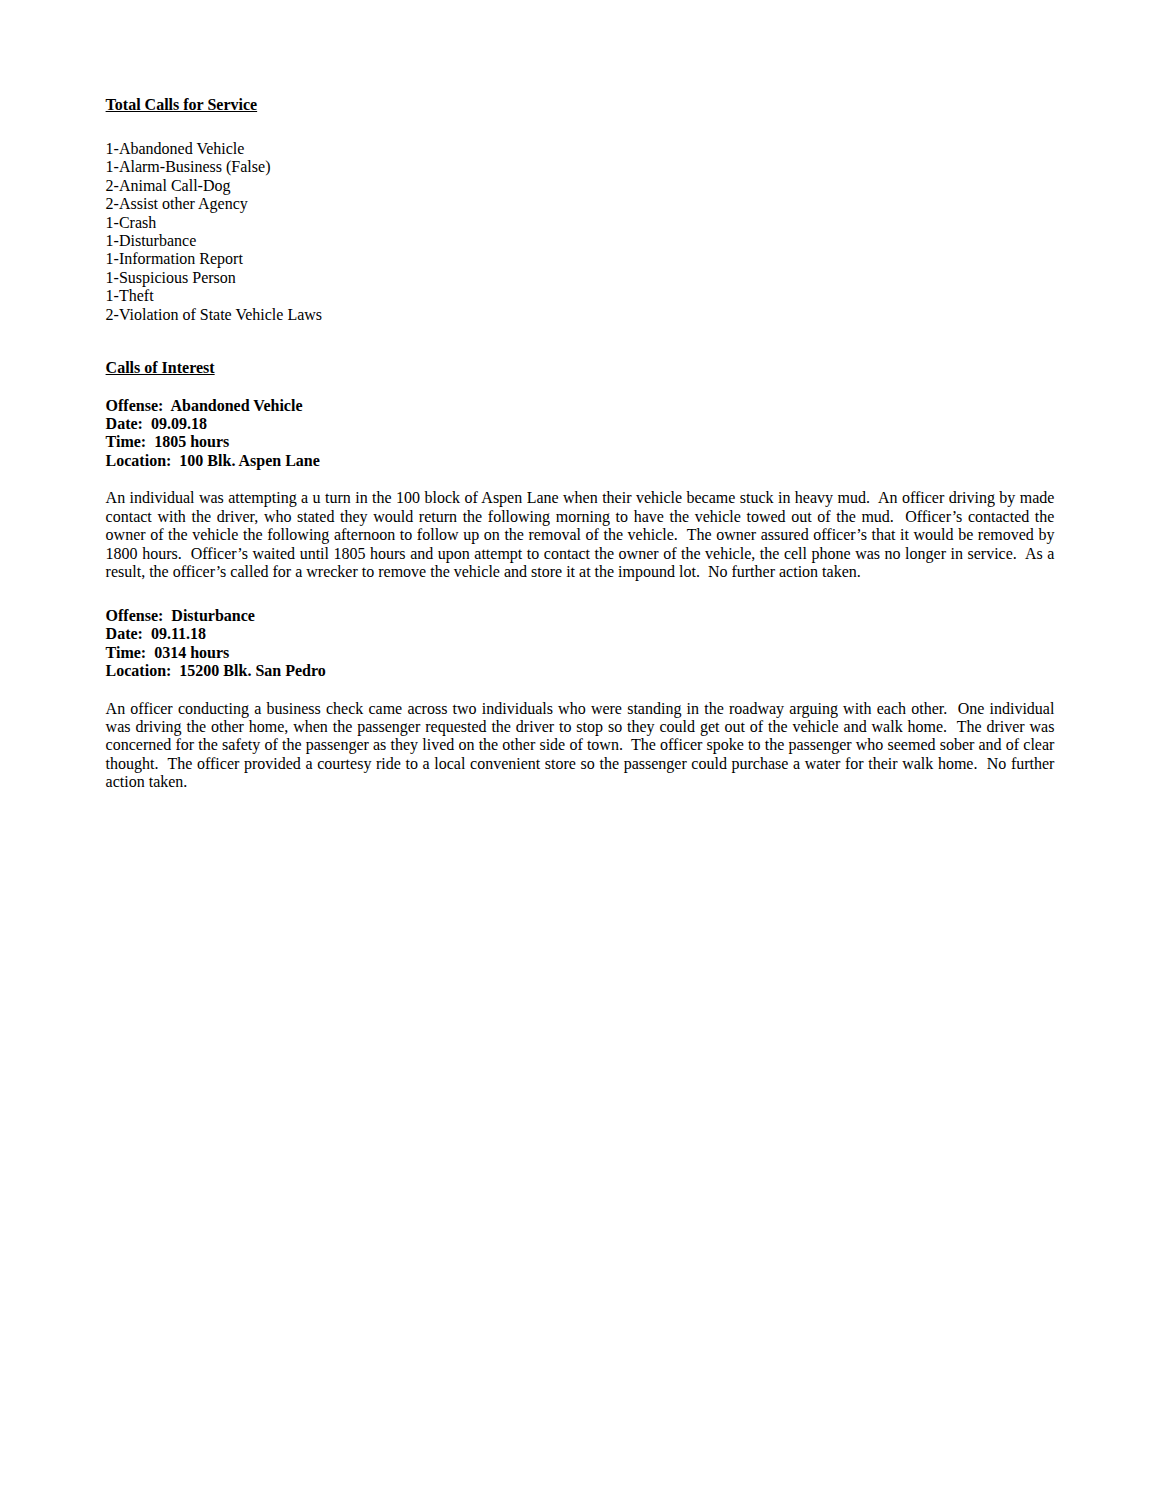Total Calls for Service
1-Abandoned Vehicle
1-Alarm-Business (False)
2-Animal Call-Dog
2-Assist other Agency
1-Crash
1-Disturbance
1-Information Report
1-Suspicious Person
1-Theft
2-Violation of State Vehicle Laws
Calls of Interest
Offense: Abandoned Vehicle
Date: 09.09.18
Time: 1805 hours
Location: 100 Blk. Aspen Lane
An individual was attempting a u turn in the 100 block of Aspen Lane when their vehicle became stuck in heavy mud. An officer driving by made contact with the driver, who stated they would return the following morning to have the vehicle towed out of the mud. Officer’s contacted the owner of the vehicle the following afternoon to follow up on the removal of the vehicle. The owner assured officer’s that it would be removed by 1800 hours. Officer’s waited until 1805 hours and upon attempt to contact the owner of the vehicle, the cell phone was no longer in service. As a result, the officer’s called for a wrecker to remove the vehicle and store it at the impound lot. No further action taken.
Offense: Disturbance
Date: 09.11.18
Time: 0314 hours
Location: 15200 Blk. San Pedro
An officer conducting a business check came across two individuals who were standing in the roadway arguing with each other. One individual was driving the other home, when the passenger requested the driver to stop so they could get out of the vehicle and walk home. The driver was concerned for the safety of the passenger as they lived on the other side of town. The officer spoke to the passenger who seemed sober and of clear thought. The officer provided a courtesy ride to a local convenient store so the passenger could purchase a water for their walk home. No further action taken.